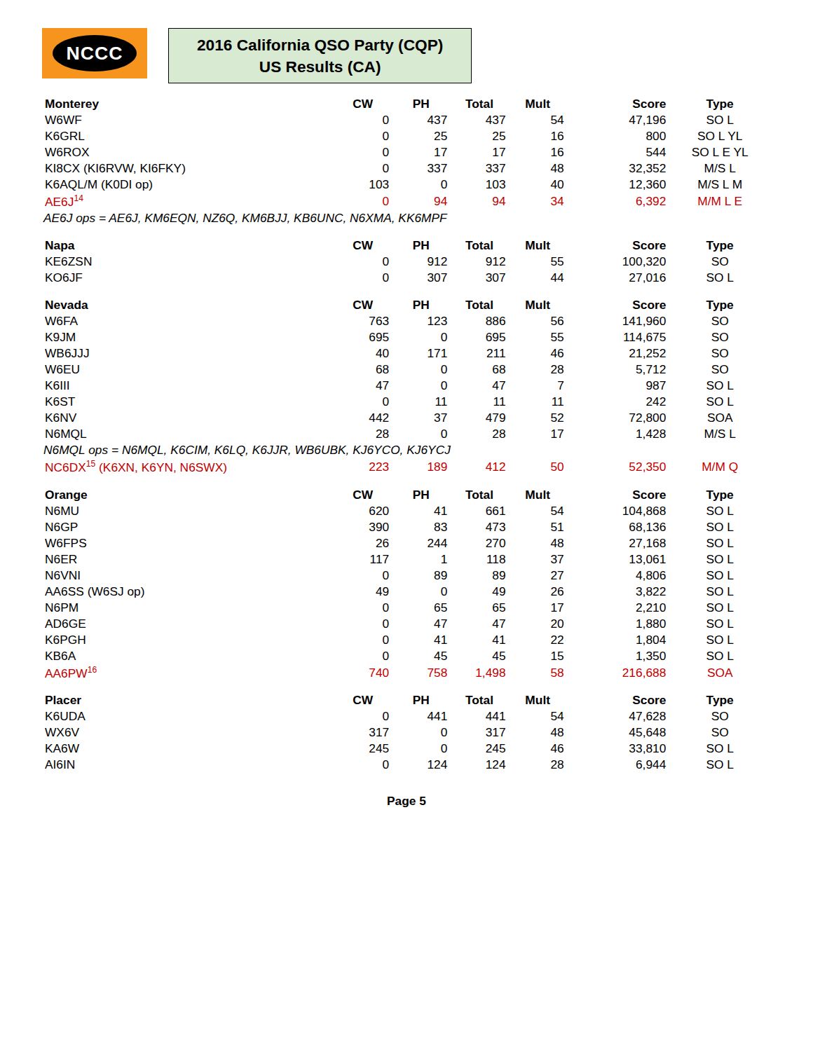NCCC
2016 California QSO Party (CQP)
US Results (CA)
| Monterey | CW | PH | Total | Mult | Score | Type |
| W6WF | 0 | 437 | 437 | 54 | 47,196 | SO L |
| K6GRL | 0 | 25 | 25 | 16 | 800 | SO L YL |
| W6ROX | 0 | 17 | 17 | 16 | 544 | SO L E YL |
| KI8CX (KI6RVW, KI6FKY) | 0 | 337 | 337 | 48 | 32,352 | M/S L |
| K6AQL/M (K0DI op) | 103 | 0 | 103 | 40 | 12,360 | M/S L M |
| AE6J 14 | 0 | 94 | 94 | 34 | 6,392 | M/M L E |
| AE6J ops = AE6J, KM6EQN, NZ6Q, KM6BJJ, KB6UNC, N6XMA, KK6MPF |
| Napa | CW | PH | Total | Mult | Score | Type |
| KE6ZSN | 0 | 912 | 912 | 55 | 100,320 | SO |
| KO6JF | 0 | 307 | 307 | 44 | 27,016 | SO L |
| Nevada | CW | PH | Total | Mult | Score | Type |
| W6FA | 763 | 123 | 886 | 56 | 141,960 | SO |
| K9JM | 695 | 0 | 695 | 55 | 114,675 | SO |
| WB6JJJ | 40 | 171 | 211 | 46 | 21,252 | SO |
| W6EU | 68 | 0 | 68 | 28 | 5,712 | SO |
| K6III | 47 | 0 | 47 | 7 | 987 | SO L |
| K6ST | 0 | 11 | 11 | 11 | 242 | SO L |
| K6NV | 442 | 37 | 479 | 52 | 72,800 | SOA |
| N6MQL | 28 | 0 | 28 | 17 | 1,428 | M/S L |
| N6MQL ops = N6MQL, K6CIM, K6LQ, K6JJR, WB6UBK, KJ6YCO, KJ6YCJ |
| NC6DX 15 (K6XN, K6YN, N6SWX) | 223 | 189 | 412 | 50 | 52,350 | M/M Q |
| Orange | CW | PH | Total | Mult | Score | Type |
| N6MU | 620 | 41 | 661 | 54 | 104,868 | SO L |
| N6GP | 390 | 83 | 473 | 51 | 68,136 | SO L |
| W6FPS | 26 | 244 | 270 | 48 | 27,168 | SO L |
| N6ER | 117 | 1 | 118 | 37 | 13,061 | SO L |
| N6VNI | 0 | 89 | 89 | 27 | 4,806 | SO L |
| AA6SS (W6SJ op) | 49 | 0 | 49 | 26 | 3,822 | SO L |
| N6PM | 0 | 65 | 65 | 17 | 2,210 | SO L |
| AD6GE | 0 | 47 | 47 | 20 | 1,880 | SO L |
| K6PGH | 0 | 41 | 41 | 22 | 1,804 | SO L |
| KB6A | 0 | 45 | 45 | 15 | 1,350 | SO L |
| AA6PW 16 | 740 | 758 | 1,498 | 58 | 216,688 | SOA |
| Placer | CW | PH | Total | Mult | Score | Type |
| K6UDA | 0 | 441 | 441 | 54 | 47,628 | SO |
| WX6V | 317 | 0 | 317 | 48 | 45,648 | SO |
| KA6W | 245 | 0 | 245 | 46 | 33,810 | SO L |
| AI6IN | 0 | 124 | 124 | 28 | 6,944 | SO L |
Page 5